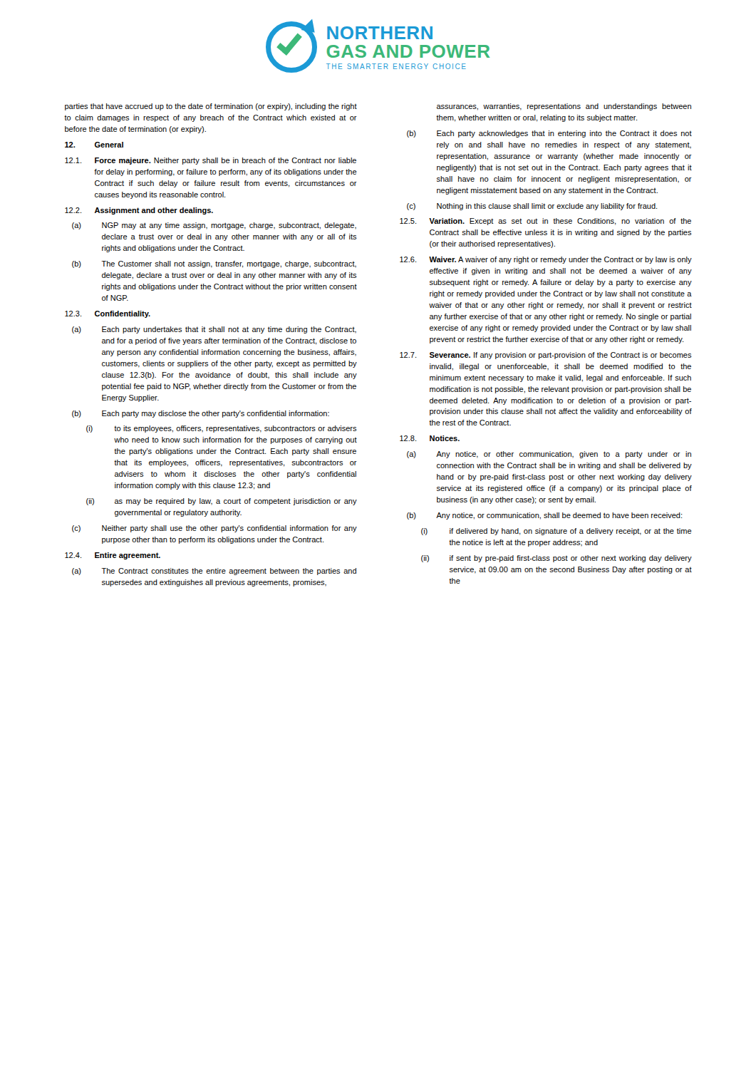NORTHERN
GAS AND POWER
THE SMARTER ENERGY CHOICE
parties that have accrued up to the date of termination (or expiry), including the right to claim damages in respect of any breach of the Contract which existed at or before the date of termination (or expiry).
12.
General
12.1.
Force majeure. Neither party shall be in breach of the Contract nor liable for delay in performing, or failure to perform, any of its obligations under the Contract if such delay or failure result from events, circumstances or causes beyond its reasonable control.
12.2.
Assignment and other dealings.
(a)
NGP may at any time assign, mortgage, charge, subcontract, delegate, declare a trust over or deal in any other manner with any or all of its rights and obligations under the Contract.
(b)
The Customer shall not assign, transfer, mortgage, charge, subcontract, delegate, declare a trust over or deal in any other manner with any of its rights and obligations under the Contract without the prior written consent of NGP.
12.3.
Confidentiality.
(a)
Each party undertakes that it shall not at any time during the Contract, and for a period of five years after termination of the Contract, disclose to any person any confidential information concerning the business, affairs, customers, clients or suppliers of the other party, except as permitted by clause 12.3(b). For the avoidance of doubt, this shall include any potential fee paid to NGP, whether directly from the Customer or from the Energy Supplier.
(b)
Each party may disclose the other party's confidential information:
(i)
to its employees, officers, representatives, subcontractors or advisers who need to know such information for the purposes of carrying out the party's obligations under the Contract. Each party shall ensure that its employees, officers, representatives, subcontractors or advisers to whom it discloses the other party's confidential information comply with this clause 12.3; and
(ii)
as may be required by law, a court of competent jurisdiction or any governmental or regulatory authority.
(c)
Neither party shall use the other party's confidential information for any purpose other than to perform its obligations under the Contract.
12.4.
Entire agreement.
(a)
The Contract constitutes the entire agreement between the parties and supersedes and extinguishes all previous agreements, promises,
assurances, warranties, representations and understandings between them, whether written or oral, relating to its subject matter.
(b)
Each party acknowledges that in entering into the Contract it does not rely on and shall have no remedies in respect of any statement, representation, assurance or warranty (whether made innocently or negligently) that is not set out in the Contract. Each party agrees that it shall have no claim for innocent or negligent misrepresentation, or negligent misstatement based on any statement in the Contract.
(c)
Nothing in this clause shall limit or exclude any liability for fraud.
12.5.
Variation. Except as set out in these Conditions, no variation of the Contract shall be effective unless it is in writing and signed by the parties (or their authorised representatives).
12.6.
Waiver. A waiver of any right or remedy under the Contract or by law is only effective if given in writing and shall not be deemed a waiver of any subsequent right or remedy. A failure or delay by a party to exercise any right or remedy provided under the Contract or by law shall not constitute a waiver of that or any other right or remedy, nor shall it prevent or restrict any further exercise of that or any other right or remedy. No single or partial exercise of any right or remedy provided under the Contract or by law shall prevent or restrict the further exercise of that or any other right or remedy.
12.7.
Severance. If any provision or part-provision of the Contract is or becomes invalid, illegal or unenforceable, it shall be deemed modified to the minimum extent necessary to make it valid, legal and enforceable. If such modification is not possible, the relevant provision or part-provision shall be deemed deleted. Any modification to or deletion of a provision or part-provision under this clause shall not affect the validity and enforceability of the rest of the Contract.
12.8.
Notices.
(a)
Any notice, or other communication, given to a party under or in connection with the Contract shall be in writing and shall be delivered by hand or by pre-paid first-class post or other next working day delivery service at its registered office (if a company) or its principal place of business (in any other case); or sent by email.
(b)
Any notice, or communication, shall be deemed to have been received:
(i)
if delivered by hand, on signature of a delivery receipt, or at the time the notice is left at the proper address; and
(ii)
if sent by pre-paid first-class post or other next working day delivery service, at 09.00 am on the second Business Day after posting or at the